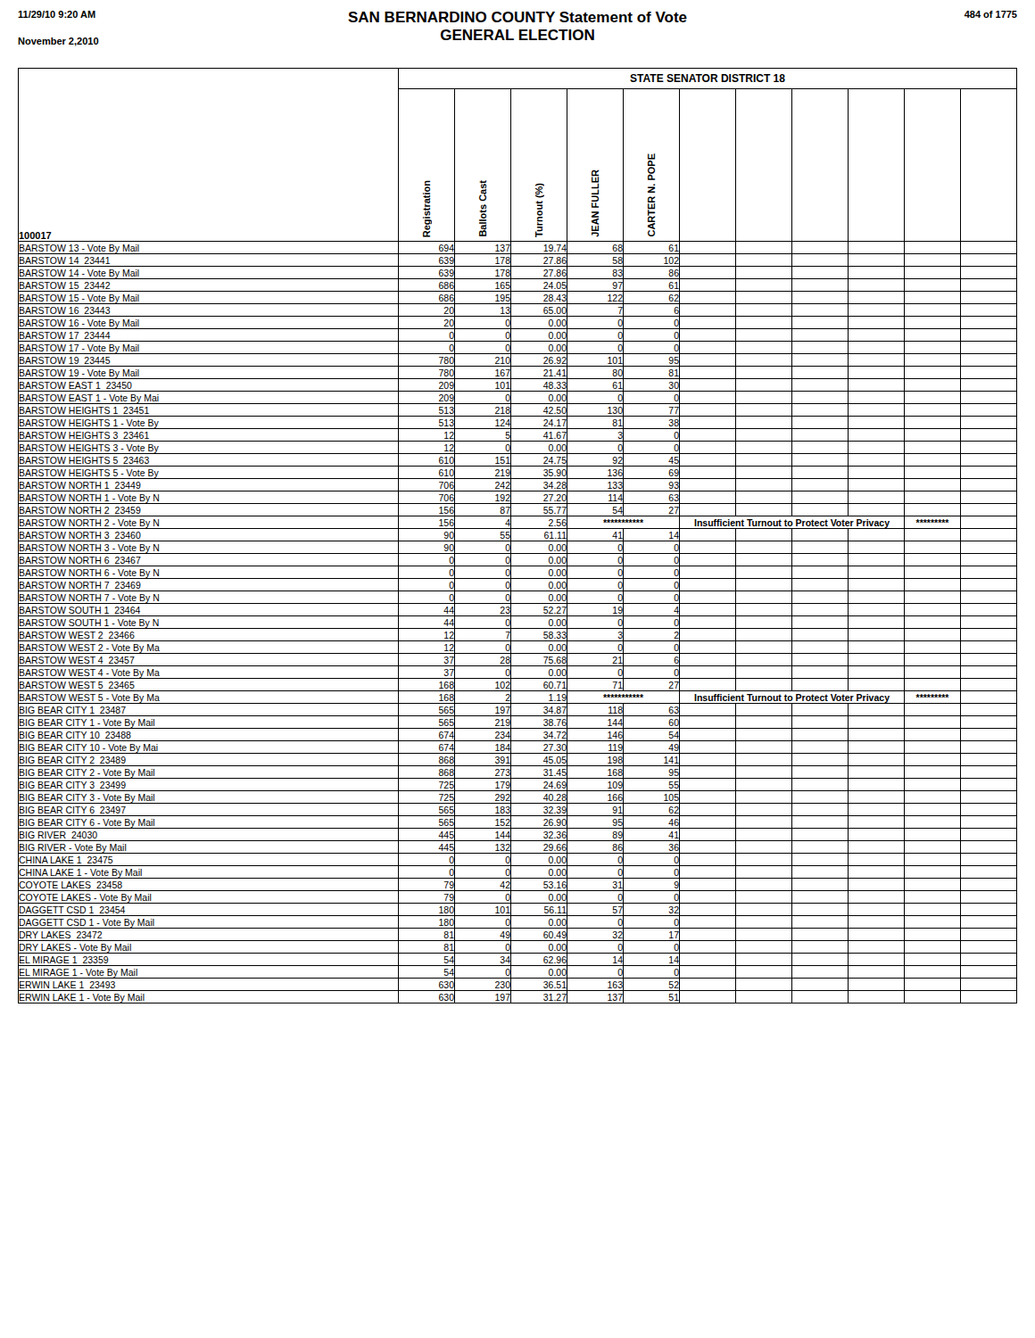11/29/10 9:20 AM
November 2,2010
484 of 1775
SAN BERNARDINO COUNTY Statement of Vote
GENERAL ELECTION
| 100017 | STATE SENATOR DISTRICT 18 |
| Registration | Ballots Cast | Turnout (%) | JEAN FULLER | CARTER N. POPE | | | | | | |
| BARSTOW 13 - Vote By Mail | 694 | 137 | 19.74 | 68 | 61 | | | | | | |
| BARSTOW 14 23441 | 639 | 178 | 27.86 | 58 | 102 | | | | | | |
| BARSTOW 14 - Vote By Mail | 639 | 178 | 27.86 | 83 | 86 | | | | | | |
| BARSTOW 15 23442 | 686 | 165 | 24.05 | 97 | 61 | | | | | | |
| BARSTOW 15 - Vote By Mail | 686 | 195 | 28.43 | 122 | 62 | | | | | | |
| BARSTOW 16 23443 | 20 | 13 | 65.00 | 7 | 6 | | | | | | |
| BARSTOW 16 - Vote By Mail | 20 | 0 | 0.00 | 0 | 0 | | | | | | |
| BARSTOW 17 23444 | 0 | 0 | 0.00 | 0 | 0 | | | | | | |
| BARSTOW 17 - Vote By Mail | 0 | 0 | 0.00 | 0 | 0 | | | | | | |
| BARSTOW 19 23445 | 780 | 210 | 26.92 | 101 | 95 | | | | | | |
| BARSTOW 19 - Vote By Mail | 780 | 167 | 21.41 | 80 | 81 | | | | | | |
| BARSTOW EAST 1 23450 | 209 | 101 | 48.33 | 61 | 30 | | | | | | |
| BARSTOW EAST 1 - Vote By Mai | 209 | 0 | 0.00 | 0 | 0 | | | | | | |
| BARSTOW HEIGHTS 1 23451 | 513 | 218 | 42.50 | 130 | 77 | | | | | | |
| BARSTOW HEIGHTS 1 - Vote By | 513 | 124 | 24.17 | 81 | 38 | | | | | | |
| BARSTOW HEIGHTS 3 23461 | 12 | 5 | 41.67 | 3 | 0 | | | | | | |
| BARSTOW HEIGHTS 3 - Vote By | 12 | 0 | 0.00 | 0 | 0 | | | | | | |
| BARSTOW HEIGHTS 5 23463 | 610 | 151 | 24.75 | 92 | 45 | | | | | | |
| BARSTOW HEIGHTS 5 - Vote By | 610 | 219 | 35.90 | 136 | 69 | | | | | | |
| BARSTOW NORTH 1 23449 | 706 | 242 | 34.28 | 133 | 93 | | | | | | |
| BARSTOW NORTH 1 - Vote By N | 706 | 192 | 27.20 | 114 | 63 | | | | | | |
| BARSTOW NORTH 2 23459 | 156 | 87 | 55.77 | 54 | 27 | | | | | | |
| BARSTOW NORTH 2 - Vote By N | 156 | 4 | 2.56 | *********** | Insufficient Turnout to Protect Voter Privacy | ********* | |
| BARSTOW NORTH 3 23460 | 90 | 55 | 61.11 | 41 | 14 | | | | | | |
| BARSTOW NORTH 3 - Vote By N | 90 | 0 | 0.00 | 0 | 0 | | | | | | |
| BARSTOW NORTH 6 23467 | 0 | 0 | 0.00 | 0 | 0 | | | | | | |
| BARSTOW NORTH 6 - Vote By N | 0 | 0 | 0.00 | 0 | 0 | | | | | | |
| BARSTOW NORTH 7 23469 | 0 | 0 | 0.00 | 0 | 0 | | | | | | |
| BARSTOW NORTH 7 - Vote By N | 0 | 0 | 0.00 | 0 | 0 | | | | | | |
| BARSTOW SOUTH 1 23464 | 44 | 23 | 52.27 | 19 | 4 | | | | | | |
| BARSTOW SOUTH 1 - Vote By N | 44 | 0 | 0.00 | 0 | 0 | | | | | | |
| BARSTOW WEST 2 23466 | 12 | 7 | 58.33 | 3 | 2 | | | | | | |
| BARSTOW WEST 2 - Vote By Ma | 12 | 0 | 0.00 | 0 | 0 | | | | | | |
| BARSTOW WEST 4 23457 | 37 | 28 | 75.68 | 21 | 6 | | | | | | |
| BARSTOW WEST 4 - Vote By Ma | 37 | 0 | 0.00 | 0 | 0 | | | | | | |
| BARSTOW WEST 5 23465 | 168 | 102 | 60.71 | 71 | 27 | | | | | | |
| BARSTOW WEST 5 - Vote By Ma | 168 | 2 | 1.19 | *********** | Insufficient Turnout to Protect Voter Privacy | ********* | |
| BIG BEAR CITY 1 23487 | 565 | 197 | 34.87 | 118 | 63 | | | | | | |
| BIG BEAR CITY 1 - Vote By Mail | 565 | 219 | 38.76 | 144 | 60 | | | | | | |
| BIG BEAR CITY 10 23488 | 674 | 234 | 34.72 | 146 | 54 | | | | | | |
| BIG BEAR CITY 10 - Vote By Mai | 674 | 184 | 27.30 | 119 | 49 | | | | | | |
| BIG BEAR CITY 2 23489 | 868 | 391 | 45.05 | 198 | 141 | | | | | | |
| BIG BEAR CITY 2 - Vote By Mail | 868 | 273 | 31.45 | 168 | 95 | | | | | | |
| BIG BEAR CITY 3 23499 | 725 | 179 | 24.69 | 109 | 55 | | | | | | |
| BIG BEAR CITY 3 - Vote By Mail | 725 | 292 | 40.28 | 166 | 105 | | | | | | |
| BIG BEAR CITY 6 23497 | 565 | 183 | 32.39 | 91 | 62 | | | | | | |
| BIG BEAR CITY 6 - Vote By Mail | 565 | 152 | 26.90 | 95 | 46 | | | | | | |
| BIG RIVER 24030 | 445 | 144 | 32.36 | 89 | 41 | | | | | | |
| BIG RIVER - Vote By Mail | 445 | 132 | 29.66 | 86 | 36 | | | | | | |
| CHINA LAKE 1 23475 | 0 | 0 | 0.00 | 0 | 0 | | | | | | |
| CHINA LAKE 1 - Vote By Mail | 0 | 0 | 0.00 | 0 | 0 | | | | | | |
| COYOTE LAKES 23458 | 79 | 42 | 53.16 | 31 | 9 | | | | | | |
| COYOTE LAKES - Vote By Mail | 79 | 0 | 0.00 | 0 | 0 | | | | | | |
| DAGGETT CSD 1 23454 | 180 | 101 | 56.11 | 57 | 32 | | | | | | |
| DAGGETT CSD 1 - Vote By Mail | 180 | 0 | 0.00 | 0 | 0 | | | | | | |
| DRY LAKES 23472 | 81 | 49 | 60.49 | 32 | 17 | | | | | | |
| DRY LAKES - Vote By Mail | 81 | 0 | 0.00 | 0 | 0 | | | | | | |
| EL MIRAGE 1 23359 | 54 | 34 | 62.96 | 14 | 14 | | | | | | |
| EL MIRAGE 1 - Vote By Mail | 54 | 0 | 0.00 | 0 | 0 | | | | | | |
| ERWIN LAKE 1 23493 | 630 | 230 | 36.51 | 163 | 52 | | | | | | |
| ERWIN LAKE 1 - Vote By Mail | 630 | 197 | 31.27 | 137 | 51 | | | | | | |